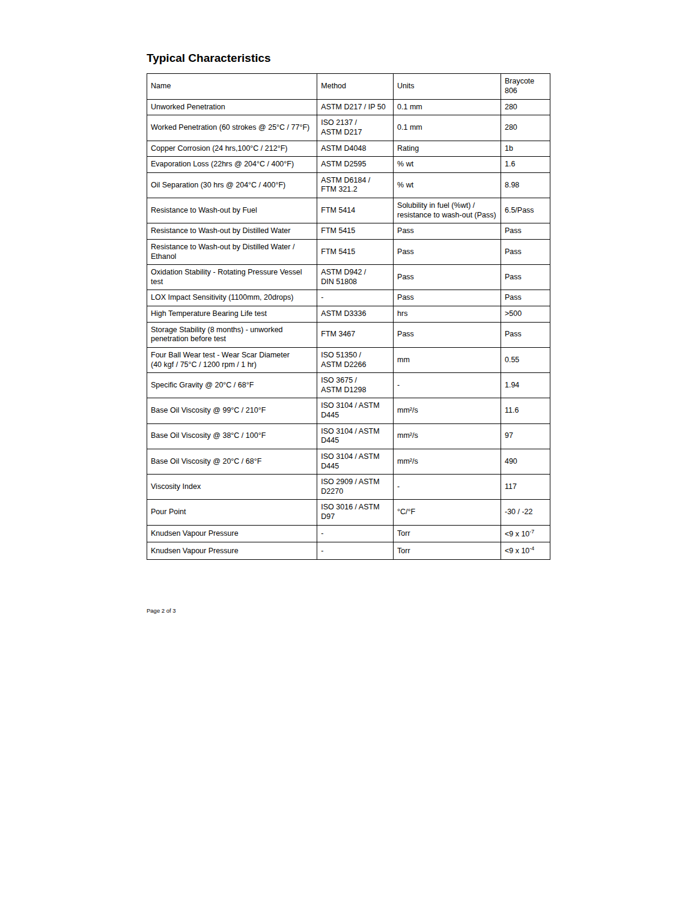Typical Characteristics
| Name | Method | Units | Braycote 806 |
| --- | --- | --- | --- |
| Unworked Penetration | ASTM D217 / IP 50 | 0.1 mm | 280 |
| Worked Penetration (60 strokes @ 25°C / 77°F) | ISO 2137 / ASTM D217 | 0.1 mm | 280 |
| Copper Corrosion (24 hrs,100°C / 212°F) | ASTM D4048 | Rating | 1b |
| Evaporation Loss (22hrs @ 204°C / 400°F) | ASTM D2595 | % wt | 1.6 |
| Oil Separation (30 hrs @ 204°C / 400°F) | ASTM D6184 / FTM 321.2 | % wt | 8.98 |
| Resistance to Wash-out by Fuel | FTM 5414 | Solubility in fuel (%wt) / resistance to wash-out (Pass) | 6.5/Pass |
| Resistance to Wash-out by Distilled Water | FTM 5415 | Pass | Pass |
| Resistance to Wash-out by Distilled Water / Ethanol | FTM 5415 | Pass | Pass |
| Oxidation Stability - Rotating Pressure Vessel test | ASTM D942 / DIN 51808 | Pass | Pass |
| LOX Impact Sensitivity (1100mm, 20drops) | - | Pass | Pass |
| High Temperature Bearing Life test | ASTM D3336 | hrs | >500 |
| Storage Stability (8 months) - unworked penetration before test | FTM 3467 | Pass | Pass |
| Four Ball Wear test - Wear Scar Diameter (40 kgf / 75°C / 1200 rpm / 1 hr) | ISO 51350 / ASTM D2266 | mm | 0.55 |
| Specific Gravity @ 20°C / 68°F | ISO 3675 / ASTM D1298 | - | 1.94 |
| Base Oil Viscosity @ 99°C / 210°F | ISO 3104 / ASTM D445 | mm²/s | 11.6 |
| Base Oil Viscosity @ 38°C / 100°F | ISO 3104 / ASTM D445 | mm²/s | 97 |
| Base Oil Viscosity @ 20°C / 68°F | ISO 3104 / ASTM D445 | mm²/s | 490 |
| Viscosity Index | ISO 2909 / ASTM D2270 | - | 117 |
| Pour Point | ISO 3016 / ASTM D97 | °C/°F | -30 / -22 |
| Knudsen Vapour Pressure | - | Torr | <9 x 10 -7 |
| Knudsen Vapour Pressure | - | Torr | <9 x 10 -4 |
Page 2 of 3